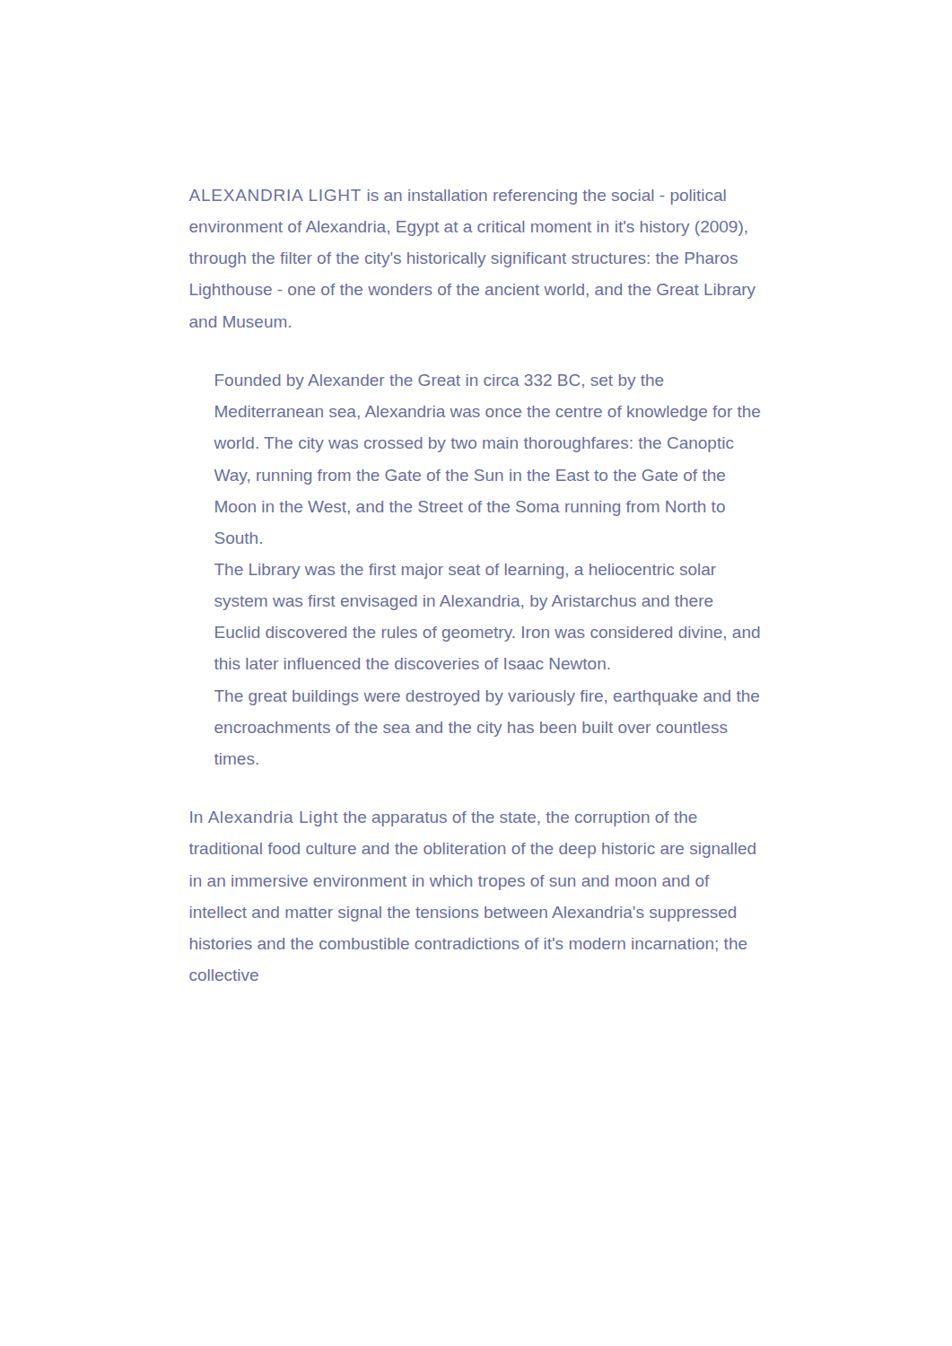ALEXANDRIA LIGHT is an installation referencing the social - political environment of Alexandria, Egypt at a critical moment in it's history (2009), through the filter of the city's historically significant structures: the Pharos Lighthouse - one of the wonders of the ancient world, and the Great Library and Museum.
Founded by Alexander the Great in circa 332 BC, set by the Mediterranean sea, Alexandria was once the centre of knowledge for the world. The city was crossed by two main thoroughfares: the Canoptic Way, running from the Gate of the Sun in the East to the Gate of the Moon in the West, and the Street of the Soma running from North to South.
The Library was the first major seat of learning, a heliocentric solar system was first envisaged in Alexandria, by Aristarchus and there Euclid discovered the rules of geometry. Iron was considered divine, and this later influenced the discoveries of Isaac Newton.
The great buildings were destroyed by variously fire, earthquake and the encroachments of the sea and the city has been built over countless times.
In Alexandria Light the apparatus of the state, the corruption of the traditional food culture and the obliteration of the deep historic are signalled in an immersive environment in which tropes of sun and moon and of intellect and matter signal the tensions between Alexandria's suppressed histories and the combustible contradictions of it's modern incarnation; the collective